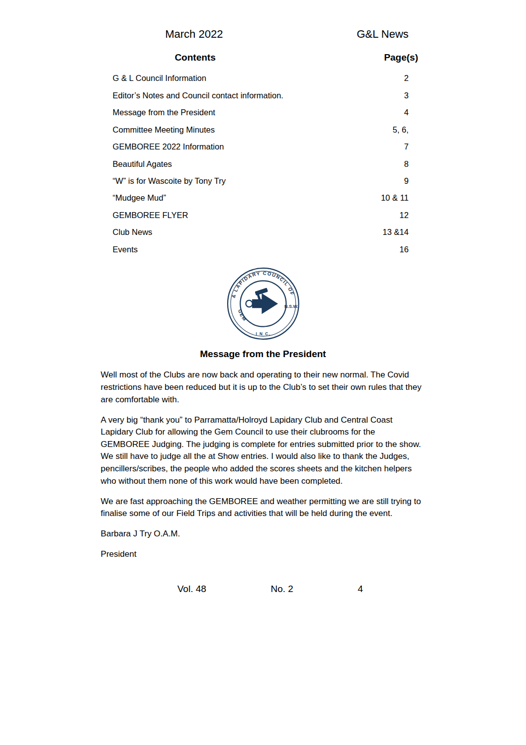March 2022
G&L News
Contents
Page(s)
G & L Council Information 2
Editor’s Notes and Council contact information. 3
Message from the President 4
Committee Meeting Minutes 5, 6,
GEMBOREE 2022 Information 7
Beautiful Agates 8
“W” is for Wascoite by Tony Try 9
“Mudgee Mud”10 & 11
GEMBOREE FLYER 12
Club News 13 &14
Events 16
& LAPIDARY COUNCIL OF GEM I N C. N.S.W.
Message from the President
Well most of the Clubs are now back and operating to their new normal. The Covid restrictions have been reduced but it is up to the Club’s to set their own rules that they are comfortable with.
A very big “thank you” to Parramatta/Holroyd Lapidary Club and Central Coast Lapidary Club for allowing the Gem Council to use their clubrooms for the GEMBOREE Judging. The judging is complete for entries submitted prior to the show. We still have to judge all the at Show entries. I would also like to thank the Judges, pencillers/scribes, the people who added the scores sheets and the kitchen helpers who without them none of this work would have been completed.
We are fast approaching the GEMBOREE and weather permitting we are still trying to finalise some of our Field Trips and activities that will be held during the event.
Barbara J Try O.A.M.
President
Vol. 48 No. 2 4